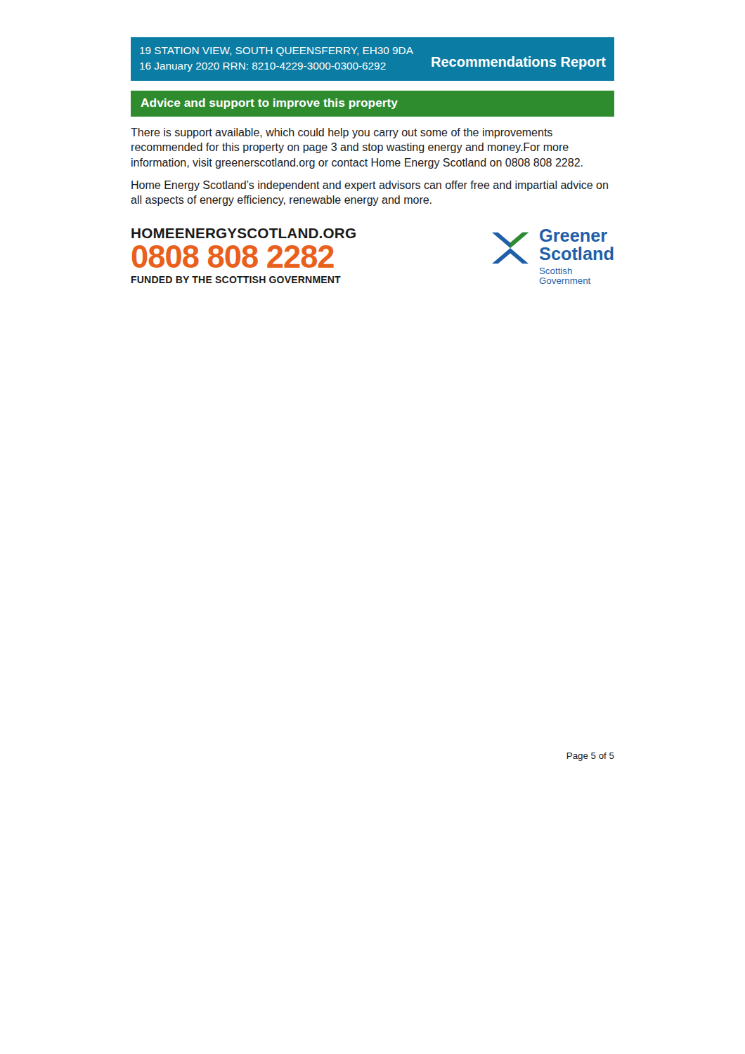19 STATION VIEW, SOUTH QUEENSFERRY, EH30 9DA 16 January 2020 RRN: 8210-4229-3000-0300-6292
Recommendations Report
Advice and support to improve this property
There is support available, which could help you carry out some of the improvements recommended for this property on page 3 and stop wasting energy and money.For more information, visit greenerscotland.org or contact Home Energy Scotland on 0808 808 2282.
Home Energy Scotland’s independent and expert advisors can offer free and impartial advice on all aspects of energy efficiency, renewable energy and more.
HOMEENERGYSCOTLAND.ORG
0808 808 2282
FUNDED BY THE SCOTTISH GOVERNMENT
Greener Scotland Scottish Government
Page 5 of 5